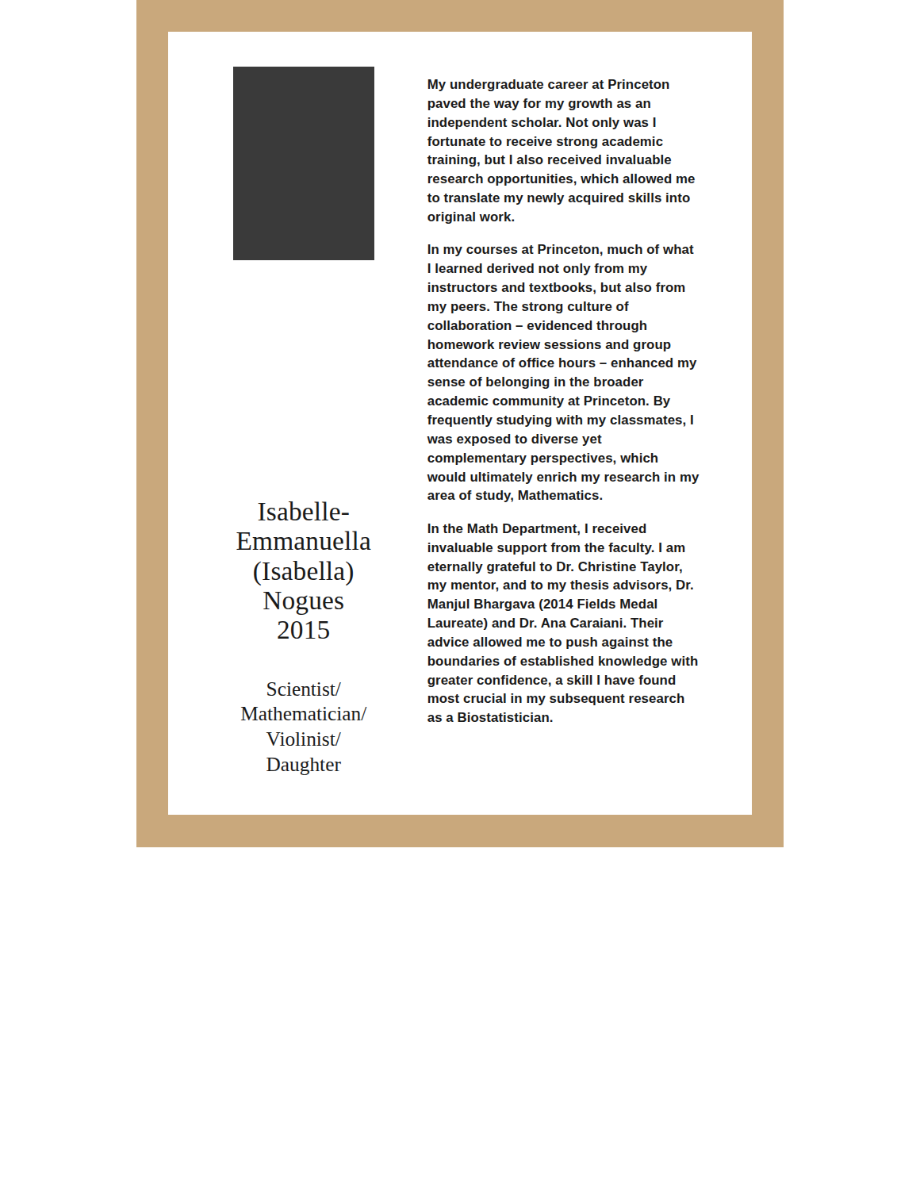Isabelle-
Emmanuella
(Isabella)
Nogues
2015
Scientist/
Mathematician/
Violinist/
Daughter
My undergraduate career at Princeton paved the way for my growth as an independent scholar. Not only was I fortunate to receive strong academic training, but I also received invaluable research opportunities, which allowed me to translate my newly acquired skills into original work.
In my courses at Princeton, much of what I learned derived not only from my instructors and textbooks, but also from my peers. The strong culture of collaboration – evidenced through homework review sessions and group attendance of office hours – enhanced my sense of belonging in the broader academic community at Princeton. By frequently studying with my classmates, I was exposed to diverse yet complementary perspectives, which would ultimately enrich my research in my area of study, Mathematics.
In the Math Department, I received invaluable support from the faculty. I am eternally grateful to Dr. Christine Taylor, my mentor, and to my thesis advisors, Dr. Manjul Bhargava (2014 Fields Medal Laureate) and Dr. Ana Caraiani. Their advice allowed me to push against the boundaries of established knowledge with greater confidence, a skill I have found most crucial in my subsequent research as a Biostatistician.